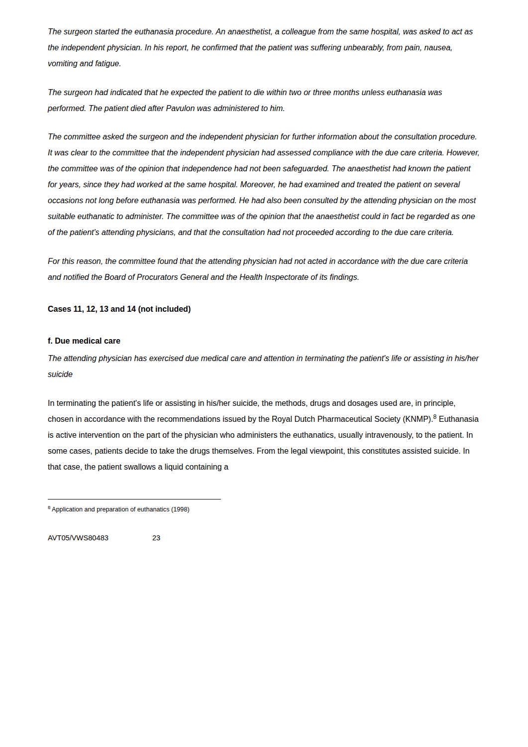The surgeon started the euthanasia procedure. An anaesthetist, a colleague from the same hospital, was asked to act as the independent physician. In his report, he confirmed that the patient was suffering unbearably, from pain, nausea, vomiting and fatigue.
The surgeon had indicated that he expected the patient to die within two or three months unless euthanasia was performed. The patient died after Pavulon was administered to him.
The committee asked the surgeon and the independent physician for further information about the consultation procedure. It was clear to the committee that the independent physician had assessed compliance with the due care criteria. However, the committee was of the opinion that independence had not been safeguarded. The anaesthetist had known the patient for years, since they had worked at the same hospital. Moreover, he had examined and treated the patient on several occasions not long before euthanasia was performed. He had also been consulted by the attending physician on the most suitable euthanatic to administer. The committee was of the opinion that the anaesthetist could in fact be regarded as one of the patient's attending physicians, and that the consultation had not proceeded according to the due care criteria.
For this reason, the committee found that the attending physician had not acted in accordance with the due care criteria and notified the Board of Procurators General and the Health Inspectorate of its findings.
Cases 11, 12, 13 and 14 (not included)
f. Due medical care
The attending physician has exercised due medical care and attention in terminating the patient's life or assisting in his/her suicide
In terminating the patient's life or assisting in his/her suicide, the methods, drugs and dosages used are, in principle, chosen in accordance with the recommendations issued by the Royal Dutch Pharmaceutical Society (KNMP).8 Euthanasia is active intervention on the part of the physician who administers the euthanatics, usually intravenously, to the patient. In some cases, patients decide to take the drugs themselves. From the legal viewpoint, this constitutes assisted suicide. In that case, the patient swallows a liquid containing a
8 Application and preparation of euthanatics (1998)
AVT05/VWS8048323